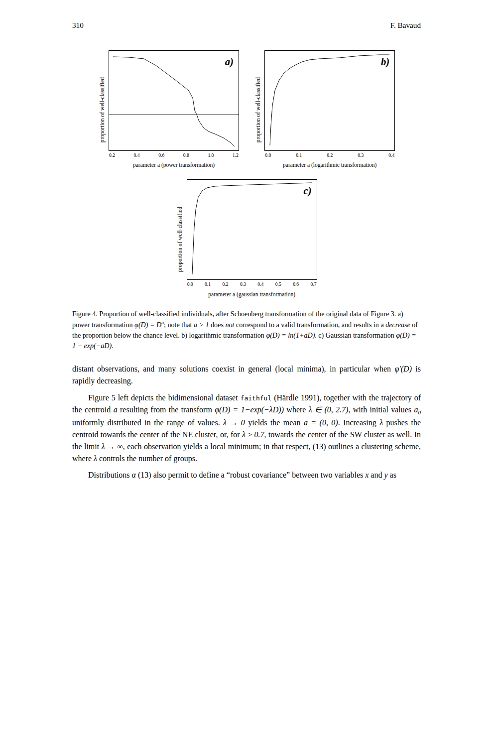310 F. Bavaud
proportion of well-classified
a)
0.20.40.60.81.01.2
parameter a (power transformation)
proportion of well-classified
b)
0.00.10.20.30.4
parameter a (logarithmic transformation)
proportion of well-classified
c)
0.00.10.20.30.40.50.60.7
parameter a (gaussian transformation)
Figure 4. Proportion of well-classified individuals, after Schoenberg transformation of the original data of Figure 3. a) power transformation φ(D) = Da; note that a > 1 does not correspond to a valid transformation, and results in a decrease of the proportion below the chance level. b) logarithmic transformation φ(D) = ln(1+aD). c) Gaussian transformation φ(D) = 1 − exp(−aD).
distant observations, and many solutions coexist in general (local minima), in particular when φ′(D) is rapidly decreasing.
Figure 5 left depicts the bidimensional dataset faithful (Härdle 1991), together with the trajectory of the centroid a resulting from the transform φ(D) = 1−exp(−λD)) where λ ∈ (0, 2.7), with initial values a0 uniformly distributed in the range of values. λ → 0 yields the mean a = (0, 0). Increasing λ pushes the centroid towards the center of the NE cluster, or, for λ ≥ 0.7, towards the center of the SW cluster as well. In the limit λ → ∞, each observation yields a local minimum; in that respect, (13) outlines a clustering scheme, where λ controls the number of groups.
Distributions α (13) also permit to define a “robust covariance” between two variables x and y as